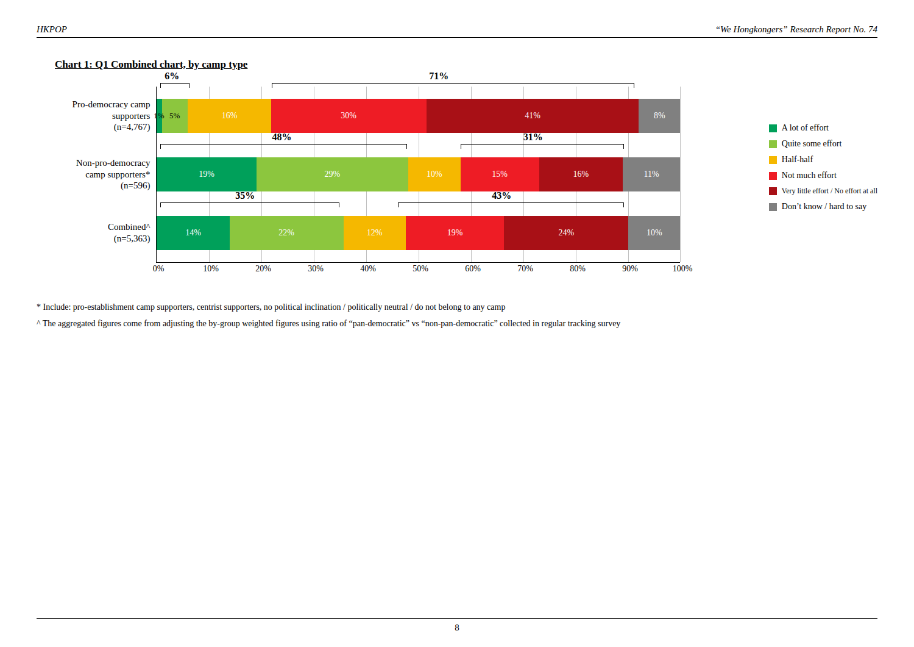HKPOP
“We Hongkongers” Research Report No. 74
Chart 1: Q1 Combined chart, by camp type
Pro-democracy camp supporters (n=4,767)
Non-pro-democracy camp supporters* (n=596)
Combined^ (n=5,363)
6%
71%
16%
30%
41%
8%
1%
5%
48%
31%
19%
29%
10%
15%
16%
11%
35%
43%
14%
22%
12%
19%
24%
10%
A lot of effort
Quite some effort
Half-half
Not much effort
Very little effort / No effort at all
Don’t know / hard to say
0%
10%
20%
30%
40%
50%
60%
70%
80%
90%
100%
* Include: pro-establishment camp supporters, centrist supporters, no political inclination / politically neutral / do not belong to any camp
^ The aggregated figures come from adjusting the by-group weighted figures using ratio of “pan-democratic” vs “non-pan-democratic” collected in regular tracking survey
8